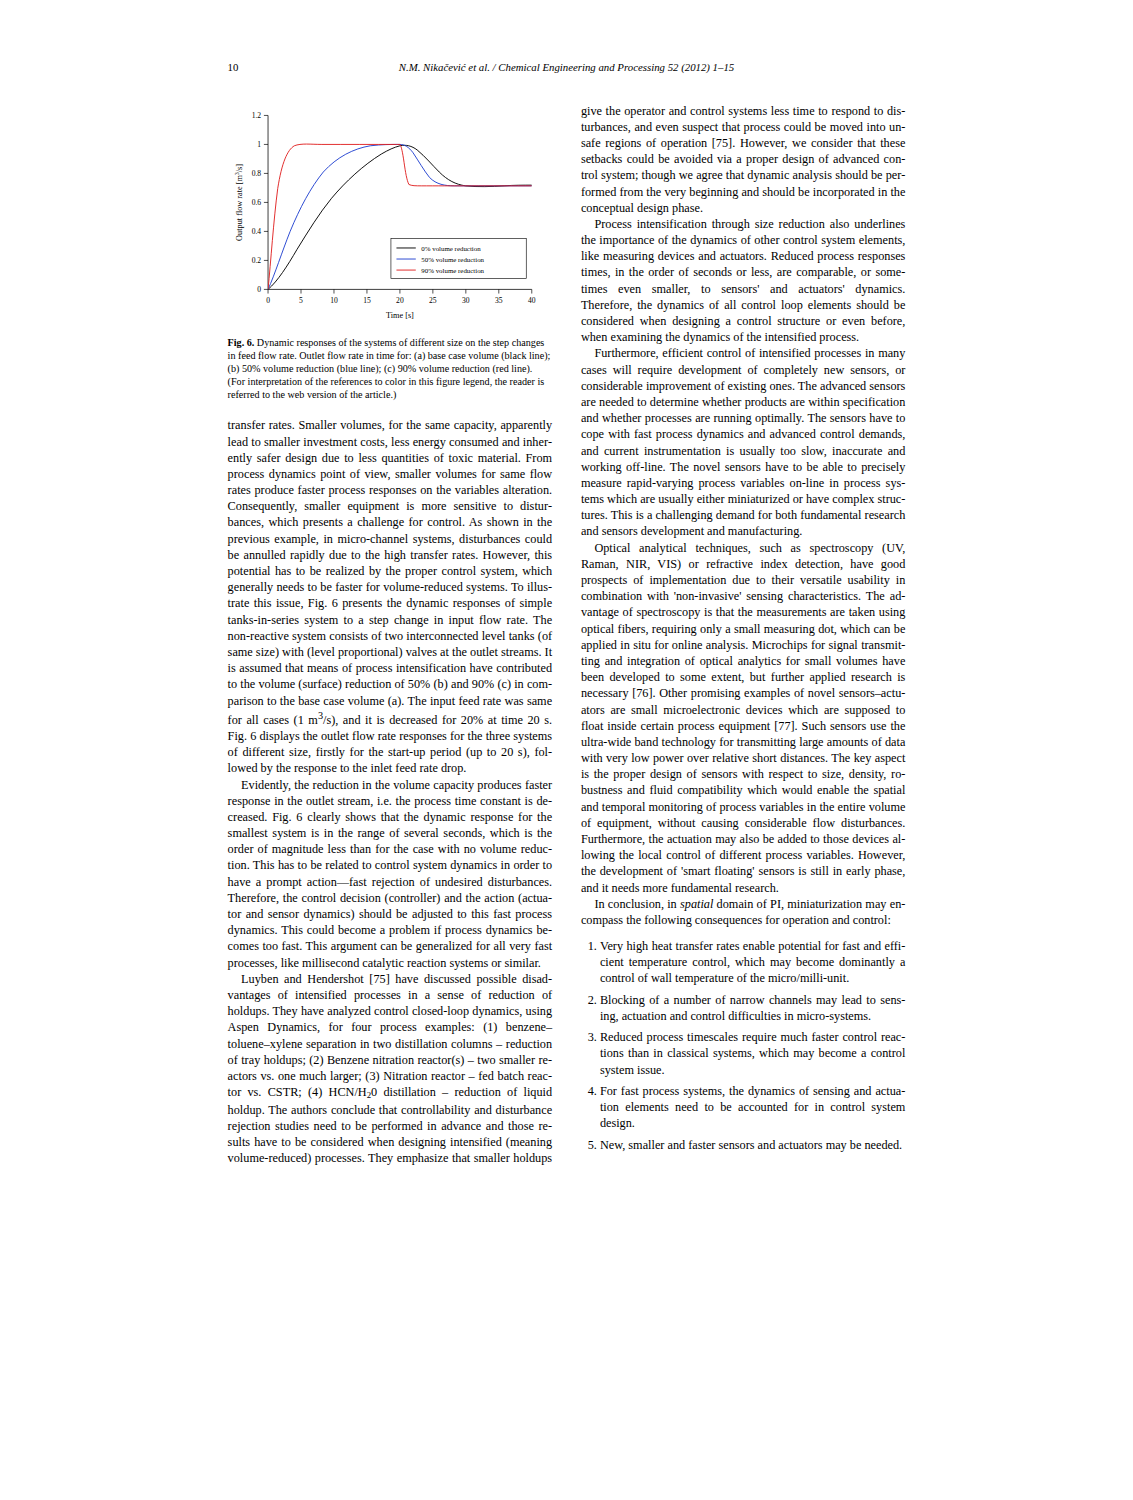10 N.M. Nikačević et al. / Chemical Engineering and Processing 52 (2012) 1–15
0 0.2 0.4 0.6 0.8 1 1.2 0 5 10 15 20 25 30 35 40 Time [s] Output flow rate [m3/s] 0% volume reduction 50% volume reduction 90% volume reduction
Fig. 6. Dynamic responses of the systems of different size on the step changes in feed flow rate. Outlet flow rate in time for: (a) base case volume (black line); (b) 50% volume reduction (blue line); (c) 90% volume reduction (red line). (For interpretation of the references to color in this figure legend, the reader is referred to the web version of the article.)
transfer rates. Smaller volumes, for the same capacity, apparently lead to smaller investment costs, less energy consumed and inherently safer design due to less quantities of toxic material. From process dynamics point of view, smaller volumes for same flow rates produce faster process responses on the variables alteration. Consequently, smaller equipment is more sensitive to disturbances, which presents a challenge for control. As shown in the previous example, in micro-channel systems, disturbances could be annulled rapidly due to the high transfer rates. However, this potential has to be realized by the proper control system, which generally needs to be faster for volume-reduced systems. To illustrate this issue, Fig. 6 presents the dynamic responses of simple tanks-in-series system to a step change in input flow rate. The non-reactive system consists of two interconnected level tanks (of same size) with (level proportional) valves at the outlet streams. It is assumed that means of process intensification have contributed to the volume (surface) reduction of 50% (b) and 90% (c) in comparison to the base case volume (a). The input feed rate was same for all cases (1 m3/s), and it is decreased for 20% at time 20 s. Fig. 6 displays the outlet flow rate responses for the three systems of different size, firstly for the start-up period (up to 20 s), followed by the response to the inlet feed rate drop.
Evidently, the reduction in the volume capacity produces faster response in the outlet stream, i.e. the process time constant is decreased. Fig. 6 clearly shows that the dynamic response for the smallest system is in the range of several seconds, which is the order of magnitude less than for the case with no volume reduction. This has to be related to control system dynamics in order to have a prompt action—fast rejection of undesired disturbances. Therefore, the control decision (controller) and the action (actuator and sensor dynamics) should be adjusted to this fast process dynamics. This could become a problem if process dynamics becomes too fast. This argument can be generalized for all very fast processes, like millisecond catalytic reaction systems or similar.
Luyben and Hendershot [75] have discussed possible disadvantages of intensified processes in a sense of reduction of holdups. They have analyzed control closed-loop dynamics, using Aspen Dynamics, for four process examples: (1) benzene–toluene–xylene separation in two distillation columns – reduction of tray holdups; (2) Benzene nitration reactor(s) – two smaller reactors vs. one much larger; (3) Nitration reactor – fed batch reactor vs. CSTR; (4) HCN/H20 distillation – reduction of liquid holdup. The authors conclude that controllability and disturbance rejection studies need to be performed in advance and those results have to be considered when designing intensified (meaning volume-reduced) processes. They emphasize that smaller holdups give the operator and control systems less time to respond to disturbances, and even suspect that process could be moved into unsafe regions of operation [75]. However, we consider that these setbacks could be avoided via a proper design of advanced control system; though we agree that dynamic analysis should be performed from the very beginning and should be incorporated in the conceptual design phase.
Process intensification through size reduction also underlines the importance of the dynamics of other control system elements, like measuring devices and actuators. Reduced process responses times, in the order of seconds or less, are comparable, or sometimes even smaller, to sensors' and actuators' dynamics. Therefore, the dynamics of all control loop elements should be considered when designing a control structure or even before, when examining the dynamics of the intensified process.
Furthermore, efficient control of intensified processes in many cases will require development of completely new sensors, or considerable improvement of existing ones. The advanced sensors are needed to determine whether products are within specification and whether processes are running optimally. The sensors have to cope with fast process dynamics and advanced control demands, and current instrumentation is usually too slow, inaccurate and working off-line. The novel sensors have to be able to precisely measure rapid-varying process variables on-line in process systems which are usually either miniaturized or have complex structures. This is a challenging demand for both fundamental research and sensors development and manufacturing.
Optical analytical techniques, such as spectroscopy (UV, Raman, NIR, VIS) or refractive index detection, have good prospects of implementation due to their versatile usability in combination with 'non-invasive' sensing characteristics. The advantage of spectroscopy is that the measurements are taken using optical fibers, requiring only a small measuring dot, which can be applied in situ for online analysis. Microchips for signal transmitting and integration of optical analytics for small volumes have been developed to some extent, but further applied research is necessary [76]. Other promising examples of novel sensors–actuators are small microelectronic devices which are supposed to float inside certain process equipment [77]. Such sensors use the ultra-wide band technology for transmitting large amounts of data with very low power over relative short distances. The key aspect is the proper design of sensors with respect to size, density, robustness and fluid compatibility which would enable the spatial and temporal monitoring of process variables in the entire volume of equipment, without causing considerable flow disturbances. Furthermore, the actuation may also be added to those devices allowing the local control of different process variables. However, the development of 'smart floating' sensors is still in early phase, and it needs more fundamental research.
In conclusion, in spatial domain of PI, miniaturization may encompass the following consequences for operation and control:
Very high heat transfer rates enable potential for fast and efficient temperature control, which may become dominantly a control of wall temperature of the micro/milli-unit.
Blocking of a number of narrow channels may lead to sensing, actuation and control difficulties in micro-systems.
Reduced process timescales require much faster control reactions than in classical systems, which may become a control system issue.
For fast process systems, the dynamics of sensing and actuation elements need to be accounted for in control system design.
New, smaller and faster sensors and actuators may be needed.